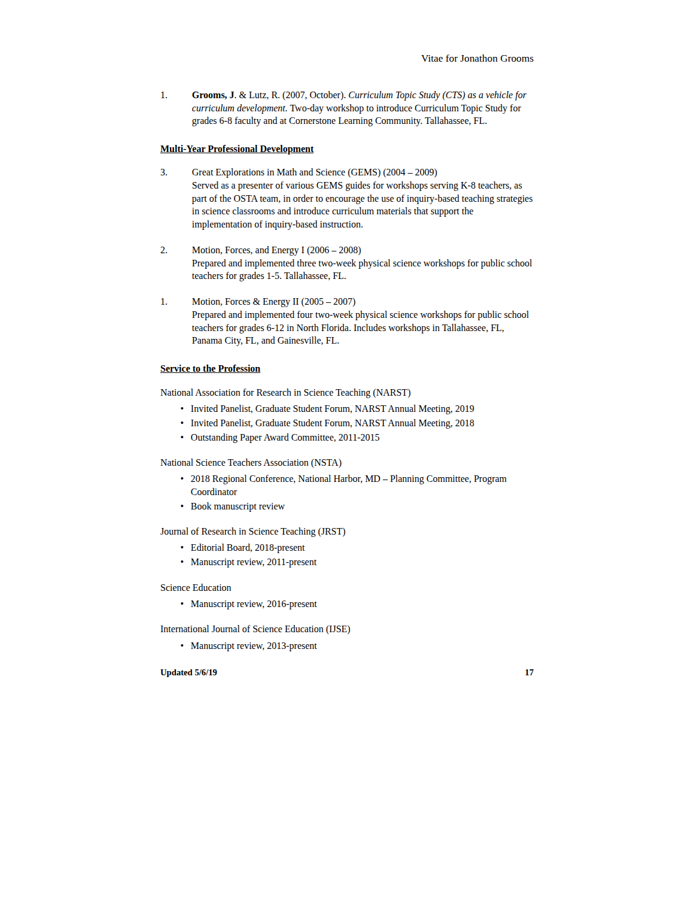Vitae for Jonathon Grooms
1.
Grooms, J. & Lutz, R. (2007, October). Curriculum Topic Study (CTS) as a vehicle for curriculum development. Two-day workshop to introduce Curriculum Topic Study for grades 6-8 faculty and at Cornerstone Learning Community. Tallahassee, FL.
Multi-Year Professional Development
3.
Great Explorations in Math and Science (GEMS) (2004 – 2009)
Served as a presenter of various GEMS guides for workshops serving K-8 teachers, as part of the OSTA team, in order to encourage the use of inquiry-based teaching strategies in science classrooms and introduce curriculum materials that support the implementation of inquiry-based instruction.
2.
Motion, Forces, and Energy I (2006 – 2008)
Prepared and implemented three two-week physical science workshops for public school teachers for grades 1-5. Tallahassee, FL.
1.
Motion, Forces & Energy II (2005 – 2007)
Prepared and implemented four two-week physical science workshops for public school teachers for grades 6-12 in North Florida. Includes workshops in Tallahassee, FL, Panama City, FL, and Gainesville, FL.
Service to the Profession
National Association for Research in Science Teaching (NARST)
Invited Panelist, Graduate Student Forum, NARST Annual Meeting, 2019
Invited Panelist, Graduate Student Forum, NARST Annual Meeting, 2018
Outstanding Paper Award Committee, 2011-2015
National Science Teachers Association (NSTA)
2018 Regional Conference, National Harbor, MD – Planning Committee, Program Coordinator
Book manuscript review
Journal of Research in Science Teaching (JRST)
Editorial Board, 2018-present
Manuscript review, 2011-present
Science Education
Manuscript review, 2016-present
International Journal of Science Education (IJSE)
Manuscript review, 2013-present
Updated 5/6/19 17